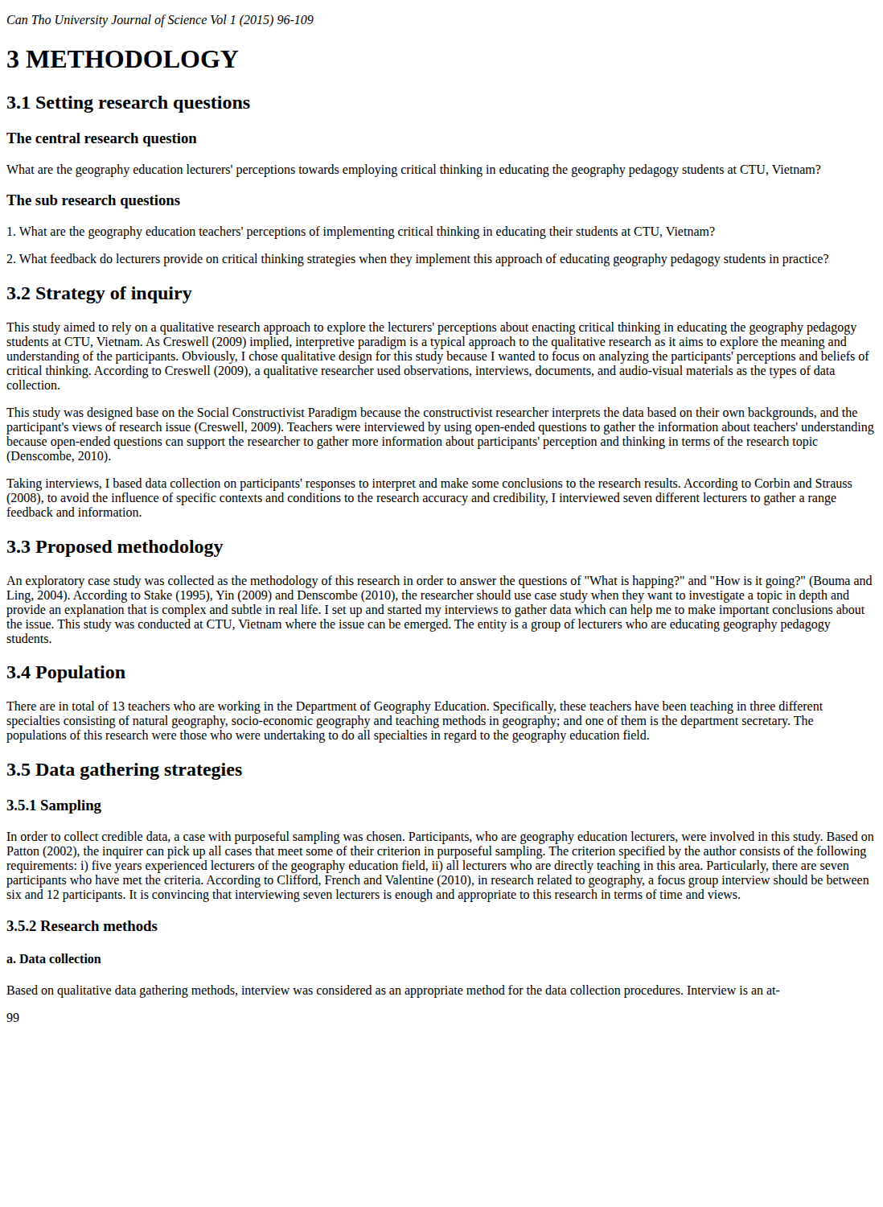Can Tho University Journal of Science Vol 1 (2015) 96-109
3 METHODOLOGY
3.1 Setting research questions
The central research question
What are the geography education lecturers' perceptions towards employing critical thinking in educating the geography pedagogy students at CTU, Vietnam?
The sub research questions
1. What are the geography education teachers' perceptions of implementing critical thinking in educating their students at CTU, Vietnam?
2. What feedback do lecturers provide on critical thinking strategies when they implement this approach of educating geography pedagogy students in practice?
3.2 Strategy of inquiry
This study aimed to rely on a qualitative research approach to explore the lecturers' perceptions about enacting critical thinking in educating the geography pedagogy students at CTU, Vietnam. As Creswell (2009) implied, interpretive paradigm is a typical approach to the qualitative research as it aims to explore the meaning and understanding of the participants. Obviously, I chose qualitative design for this study because I wanted to focus on analyzing the participants' perceptions and beliefs of critical thinking. According to Creswell (2009), a qualitative researcher used observations, interviews, documents, and audio-visual materials as the types of data collection.
This study was designed base on the Social Constructivist Paradigm because the constructivist researcher interprets the data based on their own backgrounds, and the participant's views of research issue (Creswell, 2009). Teachers were interviewed by using open-ended questions to gather the information about teachers' understanding because open-ended questions can support the researcher to gather more information about participants' perception and thinking in terms of the research topic (Denscombe, 2010).
Taking interviews, I based data collection on participants' responses to interpret and make some conclusions to the research results. According to Corbin and Strauss (2008), to avoid the influence of specific contexts and conditions to the research accuracy and credibility, I interviewed seven different lecturers to gather a range feedback and information.
3.3 Proposed methodology
An exploratory case study was collected as the methodology of this research in order to answer the questions of "What is happing?" and "How is it going?" (Bouma and Ling, 2004). According to Stake (1995), Yin (2009) and Denscombe (2010), the researcher should use case study when they want to investigate a topic in depth and provide an explanation that is complex and subtle in real life. I set up and started my interviews to gather data which can help me to make important conclusions about the issue. This study was conducted at CTU, Vietnam where the issue can be emerged. The entity is a group of lecturers who are educating geography pedagogy students.
3.4 Population
There are in total of 13 teachers who are working in the Department of Geography Education. Specifically, these teachers have been teaching in three different specialties consisting of natural geography, socio-economic geography and teaching methods in geography; and one of them is the department secretary. The populations of this research were those who were undertaking to do all specialties in regard to the geography education field.
3.5 Data gathering strategies
3.5.1 Sampling
In order to collect credible data, a case with purposeful sampling was chosen. Participants, who are geography education lecturers, were involved in this study. Based on Patton (2002), the inquirer can pick up all cases that meet some of their criterion in purposeful sampling. The criterion specified by the author consists of the following requirements: i) five years experienced lecturers of the geography education field, ii) all lecturers who are directly teaching in this area. Particularly, there are seven participants who have met the criteria. According to Clifford, French and Valentine (2010), in research related to geography, a focus group interview should be between six and 12 participants. It is convincing that interviewing seven lecturers is enough and appropriate to this research in terms of time and views.
3.5.2 Research methods
a. Data collection
Based on qualitative data gathering methods, interview was considered as an appropriate method for the data collection procedures. Interview is an at-
99